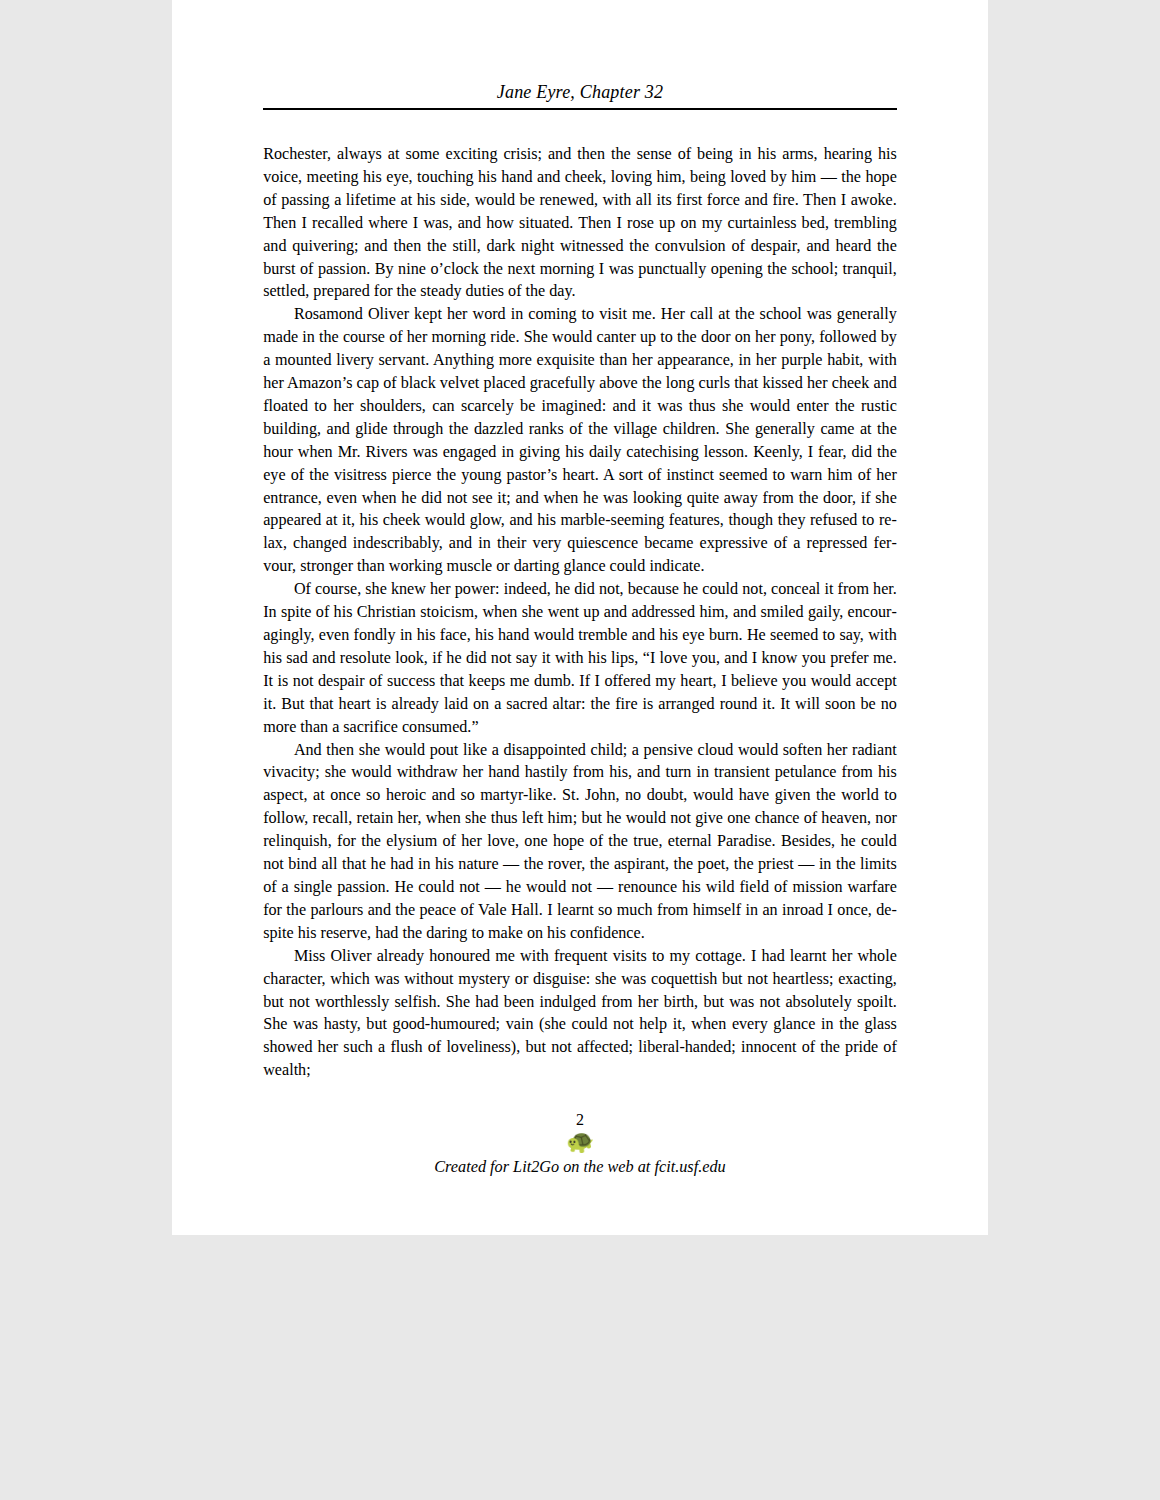Jane Eyre, Chapter 32
Rochester, always at some exciting crisis; and then the sense of being in his arms, hearing his voice, meeting his eye, touching his hand and cheek, loving him, being loved by him — the hope of passing a lifetime at his side, would be renewed, with all its first force and fire. Then I awoke. Then I recalled where I was, and how situated. Then I rose up on my curtainless bed, trembling and quivering; and then the still, dark night witnessed the convulsion of despair, and heard the burst of passion. By nine o’clock the next morning I was punctually opening the school; tranquil, settled, prepared for the steady duties of the day.
Rosamond Oliver kept her word in coming to visit me. Her call at the school was generally made in the course of her morning ride. She would canter up to the door on her pony, followed by a mounted livery servant. Anything more exquisite than her appearance, in her purple habit, with her Amazon’s cap of black velvet placed gracefully above the long curls that kissed her cheek and floated to her shoulders, can scarcely be imagined: and it was thus she would enter the rustic building, and glide through the dazzled ranks of the village children. She generally came at the hour when Mr. Rivers was engaged in giving his daily catechising lesson. Keenly, I fear, did the eye of the visitress pierce the young pastor’s heart. A sort of instinct seemed to warn him of her entrance, even when he did not see it; and when he was looking quite away from the door, if she appeared at it, his cheek would glow, and his marble-seeming features, though they refused to relax, changed indescribably, and in their very quiescence became expressive of a repressed fervour, stronger than working muscle or darting glance could indicate.
Of course, she knew her power: indeed, he did not, because he could not, conceal it from her. In spite of his Christian stoicism, when she went up and addressed him, and smiled gaily, encouragingly, even fondly in his face, his hand would tremble and his eye burn. He seemed to say, with his sad and resolute look, if he did not say it with his lips, “I love you, and I know you prefer me. It is not despair of success that keeps me dumb. If I offered my heart, I believe you would accept it. But that heart is already laid on a sacred altar: the fire is arranged round it. It will soon be no more than a sacrifice consumed.”
And then she would pout like a disappointed child; a pensive cloud would soften her radiant vivacity; she would withdraw her hand hastily from his, and turn in transient petulance from his aspect, at once so heroic and so martyr-like. St. John, no doubt, would have given the world to follow, recall, retain her, when she thus left him; but he would not give one chance of heaven, nor relinquish, for the elysium of her love, one hope of the true, eternal Paradise. Besides, he could not bind all that he had in his nature — the rover, the aspirant, the poet, the priest — in the limits of a single passion. He could not — he would not — renounce his wild field of mission warfare for the parlours and the peace of Vale Hall. I learnt so much from himself in an inroad I once, despite his reserve, had the daring to make on his confidence.
Miss Oliver already honoured me with frequent visits to my cottage. I had learnt her whole character, which was without mystery or disguise: she was coquettish but not heartless; exacting, but not worthlessly selfish. She had been indulged from her birth, but was not absolutely spoilt. She was hasty, but good-humoured; vain (she could not help it, when every glance in the glass showed her such a flush of loveliness), but not affected; liberal-handed; innocent of the pride of wealth;
2
🐢
Created for Lit2Go on the web at fcit.usf.edu